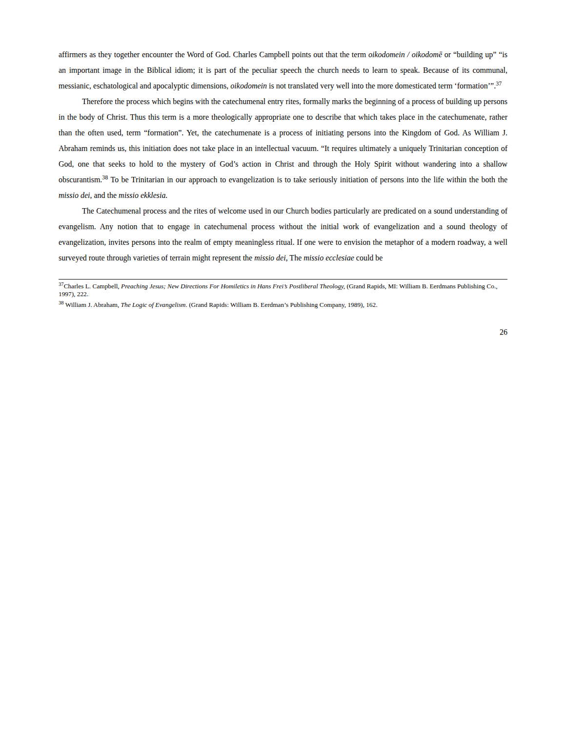affirmers as they together encounter the Word of God. Charles Campbell points out that the term oikodomein / oikodomē or “building up” “is an important image in the Biblical idiom; it is part of the peculiar speech the church needs to learn to speak. Because of its communal, messianic, eschatological and apocalyptic dimensions, oikodomein is not translated very well into the more domesticated term ‘formation’”.37
Therefore the process which begins with the catechumenal entry rites, formally marks the beginning of a process of building up persons in the body of Christ. Thus this term is a more theologically appropriate one to describe that which takes place in the catechumenate, rather than the often used, term “formation”. Yet, the catechumenate is a process of initiating persons into the Kingdom of God. As William J. Abraham reminds us, this initiation does not take place in an intellectual vacuum. “It requires ultimately a uniquely Trinitarian conception of God, one that seeks to hold to the mystery of God’s action in Christ and through the Holy Spirit without wandering into a shallow obscurantism.38 To be Trinitarian in our approach to evangelization is to take seriously initiation of persons into the life within the both the missio dei, and the missio ekklesia.
The Catechumenal process and the rites of welcome used in our Church bodies particularly are predicated on a sound understanding of evangelism. Any notion that to engage in catechumenal process without the initial work of evangelization and a sound theology of evangelization, invites persons into the realm of empty meaningless ritual. If one were to envision the metaphor of a modern roadway, a well surveyed route through varieties of terrain might represent the missio dei, The missio ecclesiae could be
37Charles L. Campbell, Preaching Jesus; New Directions For Homiletics in Hans Frei’s Postliberal Theology, (Grand Rapids, MI: William B. Eerdmans Publishing Co., 1997), 222.
38 William J. Abraham, The Logic of Evangelism. (Grand Rapids: William B. Eerdman’s Publishing Company, 1989), 162.
26